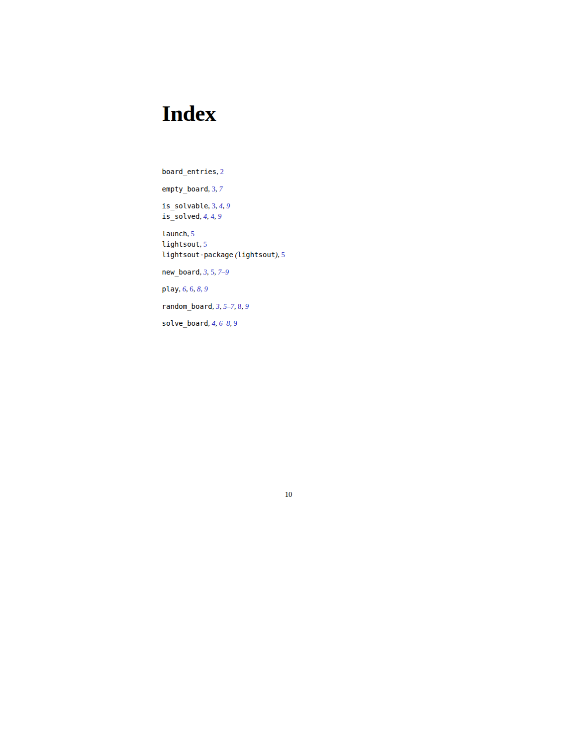Index
board_entries, 2
empty_board, 3, 7
is_solvable, 3, 4, 9
is_solved, 4, 4, 9
launch, 5
lightsout, 5
lightsout-package (lightsout), 5
new_board, 3, 5, 7–9
play, 6, 6, 8, 9
random_board, 3, 5–7, 8, 9
solve_board, 4, 6–8, 9
10